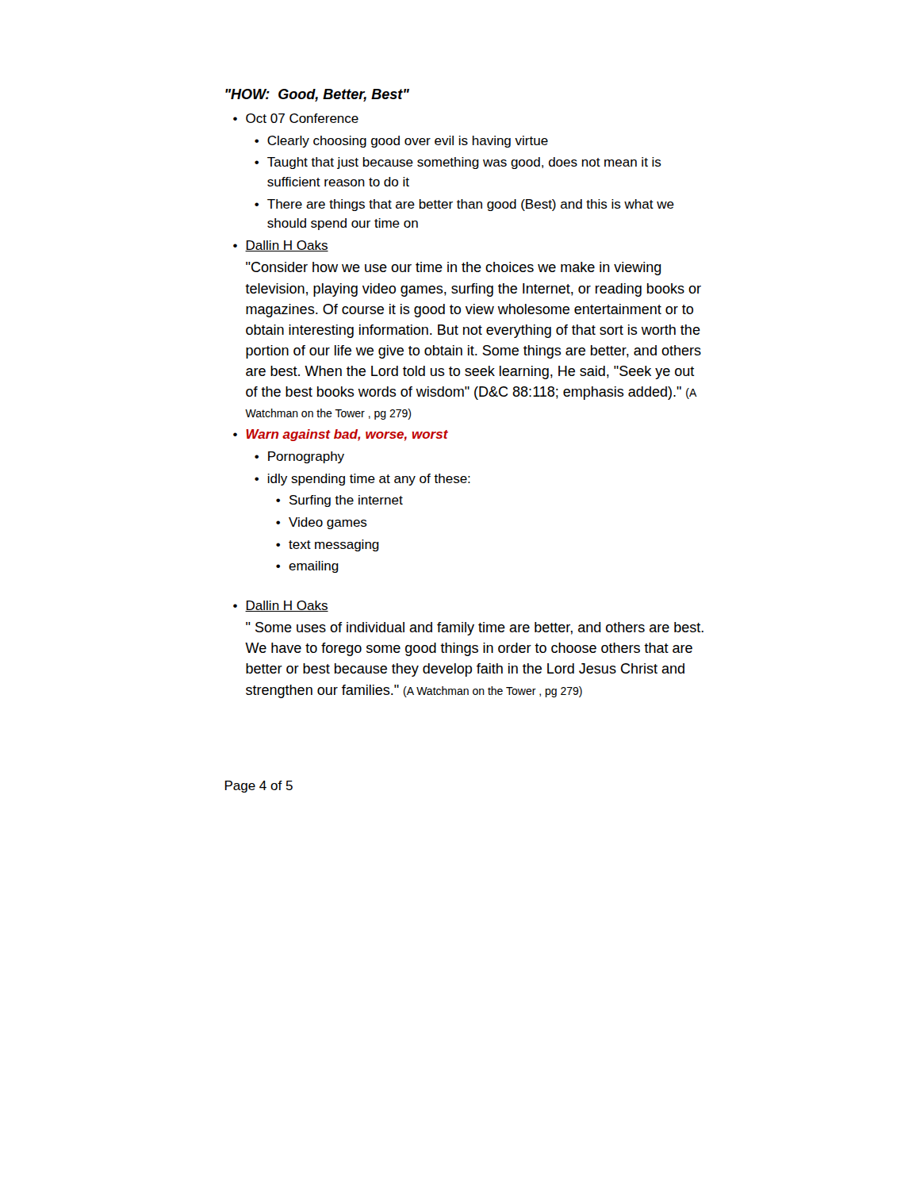"HOW: Good, Better, Best"
Oct 07 Conference
Clearly choosing good over evil is having virtue
Taught that just because something was good, does not mean it is sufficient reason to do it
There are things that are better than good (Best) and this is what we should spend our time on
Dallin H Oaks "Consider how we use our time in the choices we make in viewing television, playing video games, surfing the Internet, or reading books or magazines. Of course it is good to view wholesome entertainment or to obtain interesting information. But not everything of that sort is worth the portion of our life we give to obtain it. Some things are better, and others are best. When the Lord told us to seek learning, He said, "Seek ye out of the best books words of wisdom" (D&C 88:118; emphasis added)." (A Watchman on the Tower , pg 279)
Warn against bad, worse, worst
Pornography
idly spending time at any of these:
Surfing the internet
Video games
text messaging
emailing
Dallin H Oaks " Some uses of individual and family time are better, and others are best. We have to forego some good things in order to choose others that are better or best because they develop faith in the Lord Jesus Christ and strengthen our families." (A Watchman on the Tower , pg 279)
Page 4 of 5